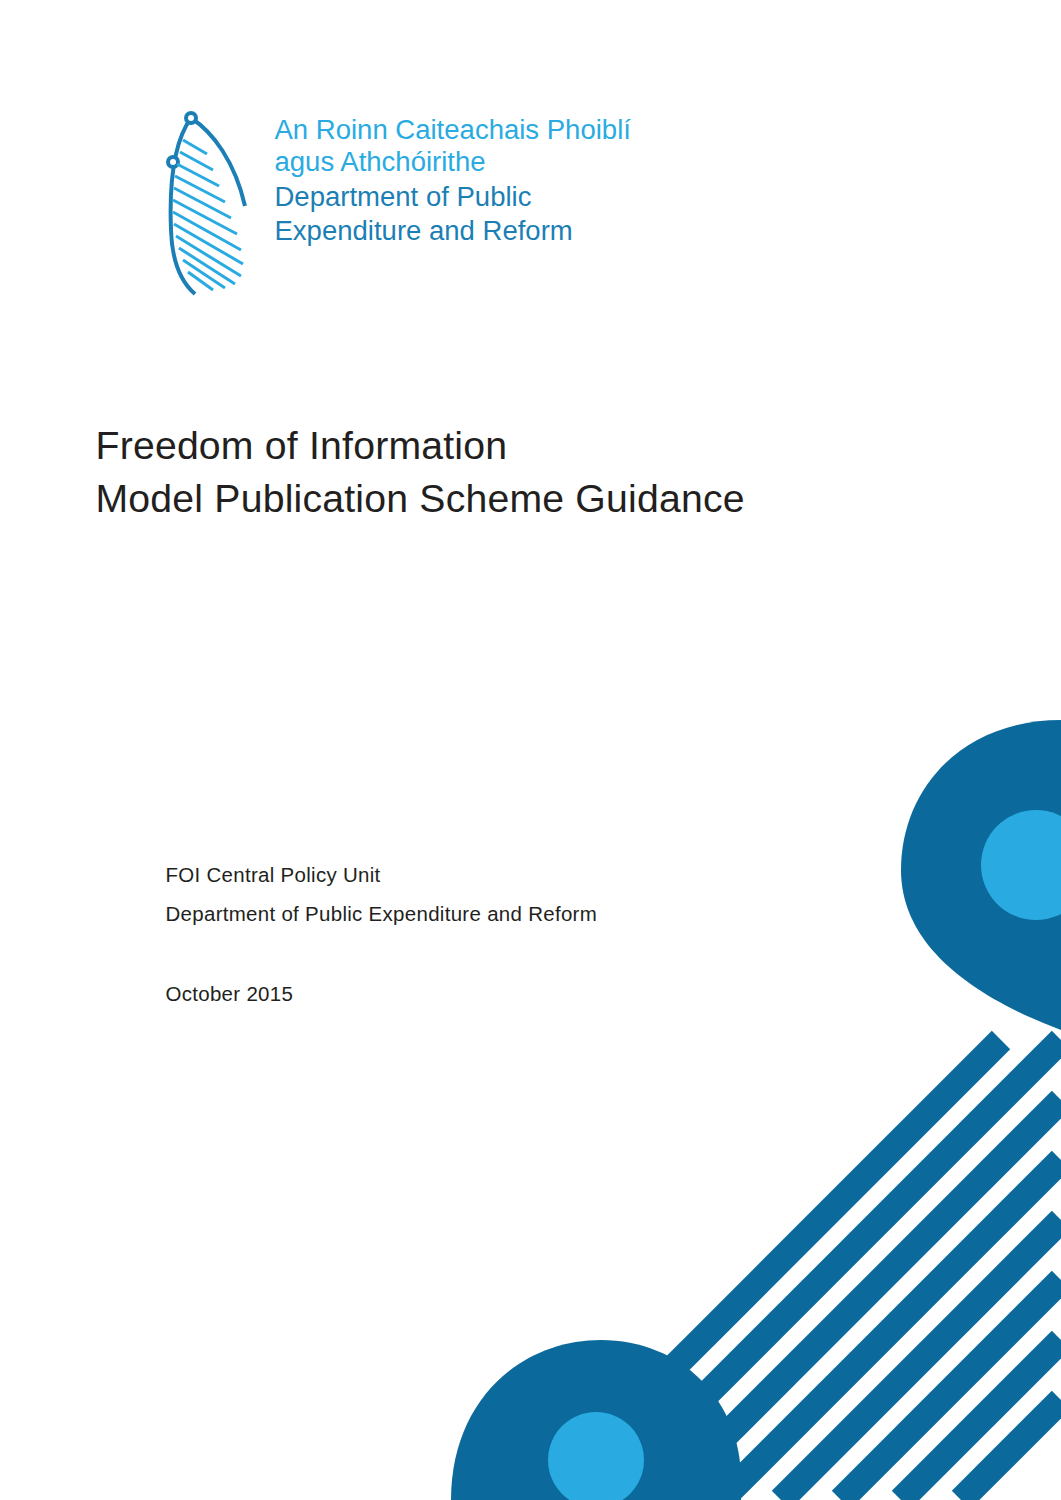An Roinn Caiteachais Phoiblí
agus Athchóirithe
Department of Public
Expenditure and Reform
Freedom of Information Model Publication Scheme Guidance
FOI Central Policy Unit
Department of Public Expenditure and Reform
October 2015